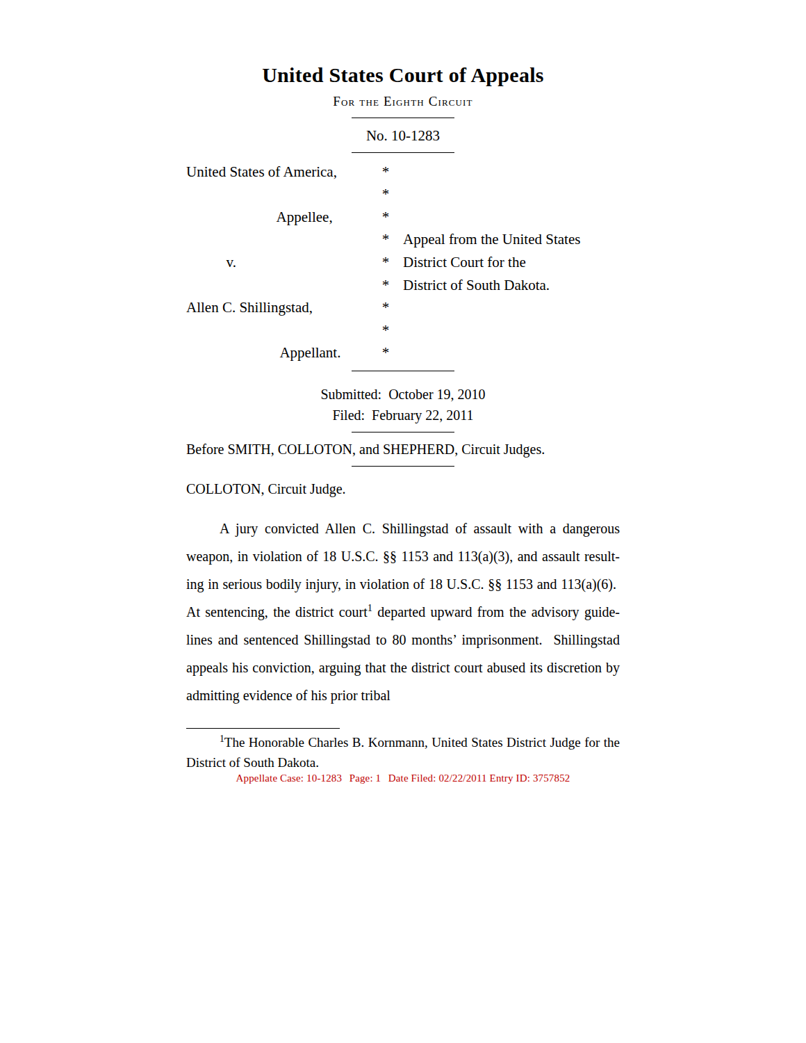United States Court of Appeals
For the Eighth Circuit
No. 10-1283
| United States of America, | * | |
| | * | |
| Appellee, | * | |
| | * | Appeal from the United States |
| v. | * | District Court for the |
| | * | District of South Dakota. |
| Allen C. Shillingstad, | * | |
| | * | |
| Appellant. | * | |
Submitted: October 19, 2010 Filed: February 22, 2011
Before SMITH, COLLOTON, and SHEPHERD, Circuit Judges.
COLLOTON, Circuit Judge.
A jury convicted Allen C. Shillingstad of assault with a dangerous weapon, in violation of 18 U.S.C. §§ 1153 and 113(a)(3), and assault resulting in serious bodily injury, in violation of 18 U.S.C. §§ 1153 and 113(a)(6). At sentencing, the district court1 departed upward from the advisory guidelines and sentenced Shillingstad to 80 months’ imprisonment. Shillingstad appeals his conviction, arguing that the district court abused its discretion by admitting evidence of his prior tribal
1The Honorable Charles B. Kornmann, United States District Judge for the District of South Dakota.
Appellate Case: 10-1283 Page: 1 Date Filed: 02/22/2011 Entry ID: 3757852